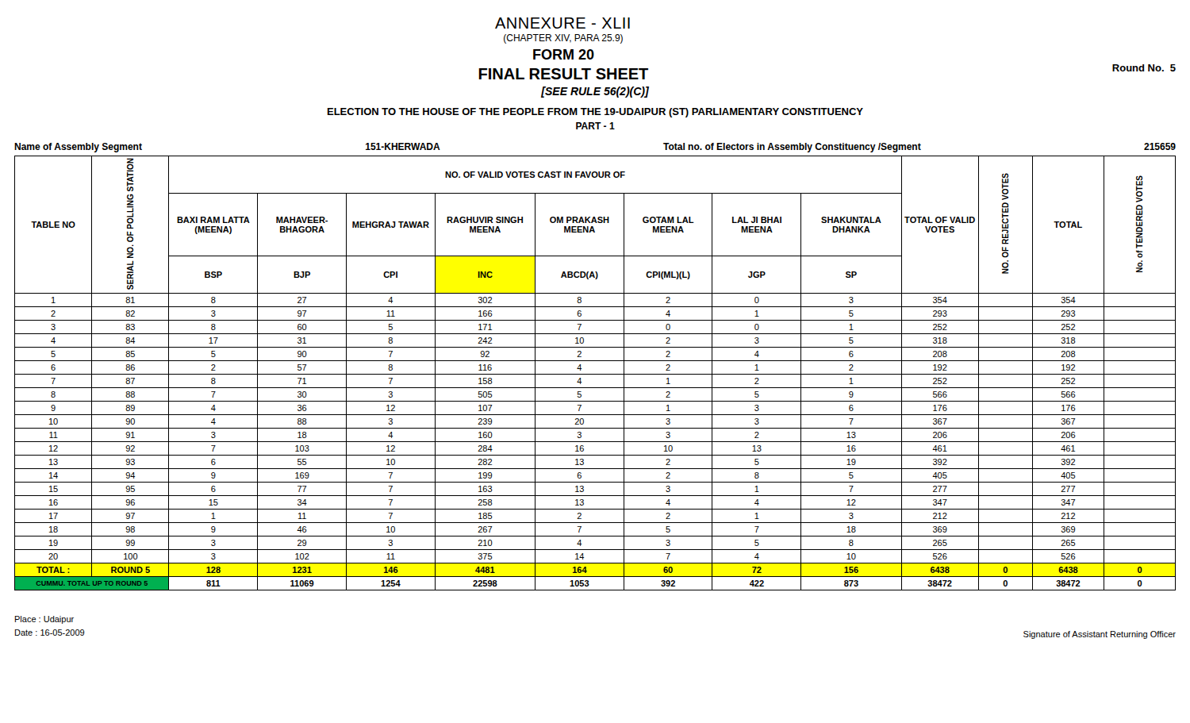Round No. 5
ANNEXURE - XLII
(CHAPTER XIV, PARA 25.9)
FORM 20
FINAL RESULT SHEET
[SEE RULE 56(2)(C)]
ELECTION TO THE HOUSE OF THE PEOPLE FROM THE 19-UDAIPUR (ST) PARLIAMENTARY CONSTITUENCY
PART - 1
Name of Assembly Segment
151-KHERWADA
Total no. of Electors in Assembly Constituency /Segment
215659
| TABLE NO | SERIAL NO. OF POLLING STATION | NO. OF VALID VOTES CAST IN FAVOUR OF | TOTAL OF VALID VOTES | NO. OF REJECTED VOTES | TOTAL | No. of TENDERED VOTES |
| --- | --- | --- | --- | --- | --- | --- |
| BAXI RAM LATTA (MEENA) | MAHAVEER-BHAGORA | MEHGRAJ TAWAR | RAGHUVIR SINGH MEENA | OM PRAKASH MEENA | GOTAM LAL MEENA | LAL JI BHAI MEENA | SHAKUNTALA DHANKA |
| BSP | BJP | CPI | INC | ABCD(A) | CPI(ML)(L) | JGP | SP |
| 1 | 81 | 8 | 27 | 4 | 302 | 8 | 2 | 0 | 3 | 354 | | 354 | |
| 2 | 82 | 3 | 97 | 11 | 166 | 6 | 4 | 1 | 5 | 293 | | 293 | |
| 3 | 83 | 8 | 60 | 5 | 171 | 7 | 0 | 0 | 1 | 252 | | 252 | |
| 4 | 84 | 17 | 31 | 8 | 242 | 10 | 2 | 3 | 5 | 318 | | 318 | |
| 5 | 85 | 5 | 90 | 7 | 92 | 2 | 2 | 4 | 6 | 208 | | 208 | |
| 6 | 86 | 2 | 57 | 8 | 116 | 4 | 2 | 1 | 2 | 192 | | 192 | |
| 7 | 87 | 8 | 71 | 7 | 158 | 4 | 1 | 2 | 1 | 252 | | 252 | |
| 8 | 88 | 7 | 30 | 3 | 505 | 5 | 2 | 5 | 9 | 566 | | 566 | |
| 9 | 89 | 4 | 36 | 12 | 107 | 7 | 1 | 3 | 6 | 176 | | 176 | |
| 10 | 90 | 4 | 88 | 3 | 239 | 20 | 3 | 3 | 7 | 367 | | 367 | |
| 11 | 91 | 3 | 18 | 4 | 160 | 3 | 3 | 2 | 13 | 206 | | 206 | |
| 12 | 92 | 7 | 103 | 12 | 284 | 16 | 10 | 13 | 16 | 461 | | 461 | |
| 13 | 93 | 6 | 55 | 10 | 282 | 13 | 2 | 5 | 19 | 392 | | 392 | |
| 14 | 94 | 9 | 169 | 7 | 199 | 6 | 2 | 8 | 5 | 405 | | 405 | |
| 15 | 95 | 6 | 77 | 7 | 163 | 13 | 3 | 1 | 7 | 277 | | 277 | |
| 16 | 96 | 15 | 34 | 7 | 258 | 13 | 4 | 4 | 12 | 347 | | 347 | |
| 17 | 97 | 1 | 11 | 7 | 185 | 2 | 2 | 1 | 3 | 212 | | 212 | |
| 18 | 98 | 9 | 46 | 10 | 267 | 7 | 5 | 7 | 18 | 369 | | 369 | |
| 19 | 99 | 3 | 29 | 3 | 210 | 4 | 3 | 5 | 8 | 265 | | 265 | |
| 20 | 100 | 3 | 102 | 11 | 375 | 14 | 7 | 4 | 10 | 526 | | 526 | |
| TOTAL : | ROUND 5 | 128 | 1231 | 146 | 4481 | 164 | 60 | 72 | 156 | 6438 | 0 | 6438 | 0 |
| CUMMU. TOTAL UP TO ROUND 5 | 811 | 11069 | 1254 | 22598 | 1053 | 392 | 422 | 873 | 38472 | 0 | 38472 | 0 |
Place : Udaipur
Date : 16-05-2009
Signature of Assistant Returning Officer